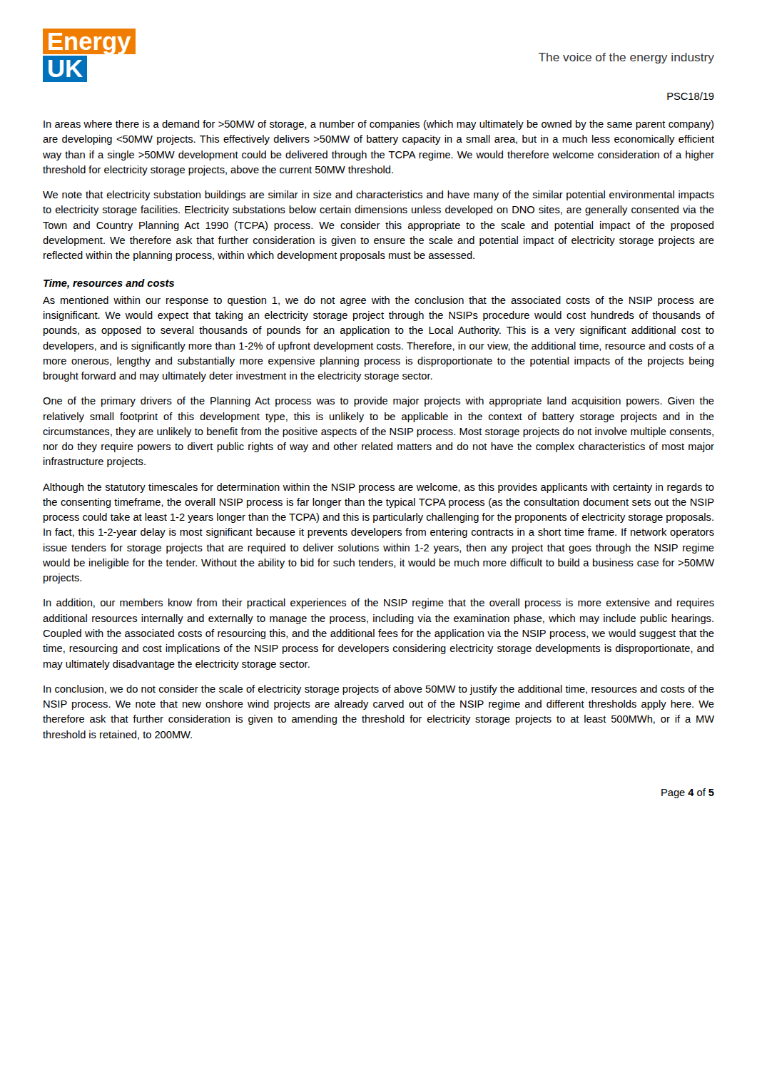Energy
UK
The voice of the energy industry
PSC18/19
In areas where there is a demand for >50MW of storage, a number of companies (which may ultimately be owned by the same parent company) are developing <50MW projects. This effectively delivers >50MW of battery capacity in a small area, but in a much less economically efficient way than if a single >50MW development could be delivered through the TCPA regime. We would therefore welcome consideration of a higher threshold for electricity storage projects, above the current 50MW threshold.
We note that electricity substation buildings are similar in size and characteristics and have many of the similar potential environmental impacts to electricity storage facilities. Electricity substations below certain dimensions unless developed on DNO sites, are generally consented via the Town and Country Planning Act 1990 (TCPA) process. We consider this appropriate to the scale and potential impact of the proposed development. We therefore ask that further consideration is given to ensure the scale and potential impact of electricity storage projects are reflected within the planning process, within which development proposals must be assessed.
Time, resources and costs
As mentioned within our response to question 1, we do not agree with the conclusion that the associated costs of the NSIP process are insignificant. We would expect that taking an electricity storage project through the NSIPs procedure would cost hundreds of thousands of pounds, as opposed to several thousands of pounds for an application to the Local Authority. This is a very significant additional cost to developers, and is significantly more than 1-2% of upfront development costs. Therefore, in our view, the additional time, resource and costs of a more onerous, lengthy and substantially more expensive planning process is disproportionate to the potential impacts of the projects being brought forward and may ultimately deter investment in the electricity storage sector.
One of the primary drivers of the Planning Act process was to provide major projects with appropriate land acquisition powers. Given the relatively small footprint of this development type, this is unlikely to be applicable in the context of battery storage projects and in the circumstances, they are unlikely to benefit from the positive aspects of the NSIP process. Most storage projects do not involve multiple consents, nor do they require powers to divert public rights of way and other related matters and do not have the complex characteristics of most major infrastructure projects.
Although the statutory timescales for determination within the NSIP process are welcome, as this provides applicants with certainty in regards to the consenting timeframe, the overall NSIP process is far longer than the typical TCPA process (as the consultation document sets out the NSIP process could take at least 1-2 years longer than the TCPA) and this is particularly challenging for the proponents of electricity storage proposals. In fact, this 1-2-year delay is most significant because it prevents developers from entering contracts in a short time frame. If network operators issue tenders for storage projects that are required to deliver solutions within 1-2 years, then any project that goes through the NSIP regime would be ineligible for the tender. Without the ability to bid for such tenders, it would be much more difficult to build a business case for >50MW projects.
In addition, our members know from their practical experiences of the NSIP regime that the overall process is more extensive and requires additional resources internally and externally to manage the process, including via the examination phase, which may include public hearings. Coupled with the associated costs of resourcing this, and the additional fees for the application via the NSIP process, we would suggest that the time, resourcing and cost implications of the NSIP process for developers considering electricity storage developments is disproportionate, and may ultimately disadvantage the electricity storage sector.
In conclusion, we do not consider the scale of electricity storage projects of above 50MW to justify the additional time, resources and costs of the NSIP process. We note that new onshore wind projects are already carved out of the NSIP regime and different thresholds apply here. We therefore ask that further consideration is given to amending the threshold for electricity storage projects to at least 500MWh, or if a MW threshold is retained, to 200MW.
Page 4 of 5